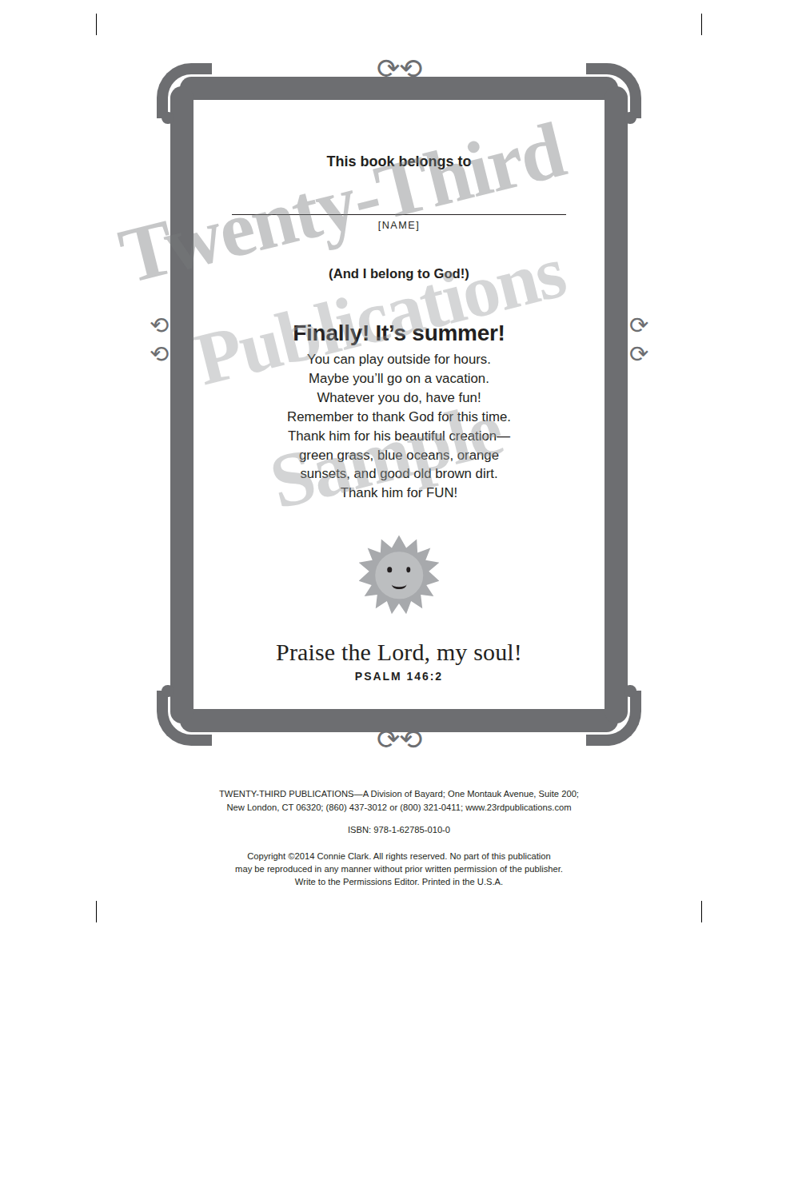⟳⟲ ⟳⟲ ⟲
⟲ ⟳
⟳
This book belongs to
[NAME]
(And I belong to God!)
Finally! It’s summer!
You can play outside for hours.
Maybe you’ll go on a vacation.
Whatever you do, have fun!
Remember to thank God for this time.
Thank him for his beautiful creation—
green grass, blue oceans, orange
sunsets, and good old brown dirt.
Thank him for FUN!
Praise the Lord, my soul!
PSALM 146:2
TWENTY-THIRD PUBLICATIONS—A Division of Bayard; One Montauk Avenue, Suite 200;
New London, CT 06320; (860) 437-3012 or (800) 321-0411; www.23rdpublications.com
ISBN: 978-1-62785-010-0
Copyright ©2014 Connie Clark. All rights reserved. No part of this publication
may be reproduced in any manner without prior written permission of the publisher.
Write to the Permissions Editor. Printed in the U.S.A.
Twenty-Third Publications Sample